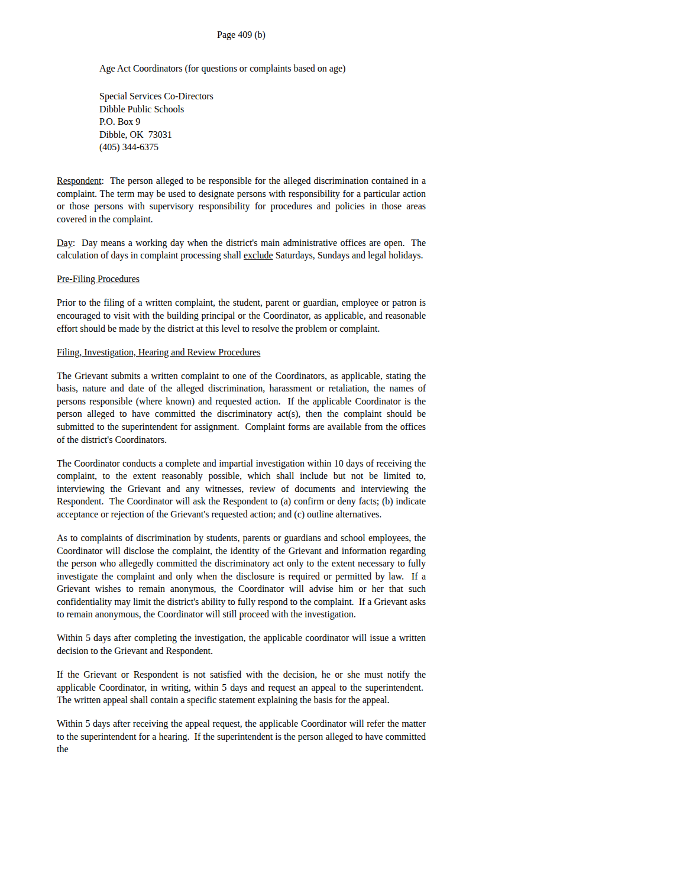Page 409 (b)
Age Act Coordinators (for questions or complaints based on age)
Special Services Co-Directors
Dibble Public Schools
P.O. Box 9
Dibble, OK 73031
(405) 344-6375
Respondent: The person alleged to be responsible for the alleged discrimination contained in a complaint. The term may be used to designate persons with responsibility for a particular action or those persons with supervisory responsibility for procedures and policies in those areas covered in the complaint.
Day: Day means a working day when the district's main administrative offices are open. The calculation of days in complaint processing shall exclude Saturdays, Sundays and legal holidays.
Pre-Filing Procedures
Prior to the filing of a written complaint, the student, parent or guardian, employee or patron is encouraged to visit with the building principal or the Coordinator, as applicable, and reasonable effort should be made by the district at this level to resolve the problem or complaint.
Filing, Investigation, Hearing and Review Procedures
The Grievant submits a written complaint to one of the Coordinators, as applicable, stating the basis, nature and date of the alleged discrimination, harassment or retaliation, the names of persons responsible (where known) and requested action. If the applicable Coordinator is the person alleged to have committed the discriminatory act(s), then the complaint should be submitted to the superintendent for assignment. Complaint forms are available from the offices of the district's Coordinators.
The Coordinator conducts a complete and impartial investigation within 10 days of receiving the complaint, to the extent reasonably possible, which shall include but not be limited to, interviewing the Grievant and any witnesses, review of documents and interviewing the Respondent. The Coordinator will ask the Respondent to (a) confirm or deny facts; (b) indicate acceptance or rejection of the Grievant's requested action; and (c) outline alternatives.
As to complaints of discrimination by students, parents or guardians and school employees, the Coordinator will disclose the complaint, the identity of the Grievant and information regarding the person who allegedly committed the discriminatory act only to the extent necessary to fully investigate the complaint and only when the disclosure is required or permitted by law. If a Grievant wishes to remain anonymous, the Coordinator will advise him or her that such confidentiality may limit the district's ability to fully respond to the complaint. If a Grievant asks to remain anonymous, the Coordinator will still proceed with the investigation.
Within 5 days after completing the investigation, the applicable coordinator will issue a written decision to the Grievant and Respondent.
If the Grievant or Respondent is not satisfied with the decision, he or she must notify the applicable Coordinator, in writing, within 5 days and request an appeal to the superintendent. The written appeal shall contain a specific statement explaining the basis for the appeal.
Within 5 days after receiving the appeal request, the applicable Coordinator will refer the matter to the superintendent for a hearing. If the superintendent is the person alleged to have committed the